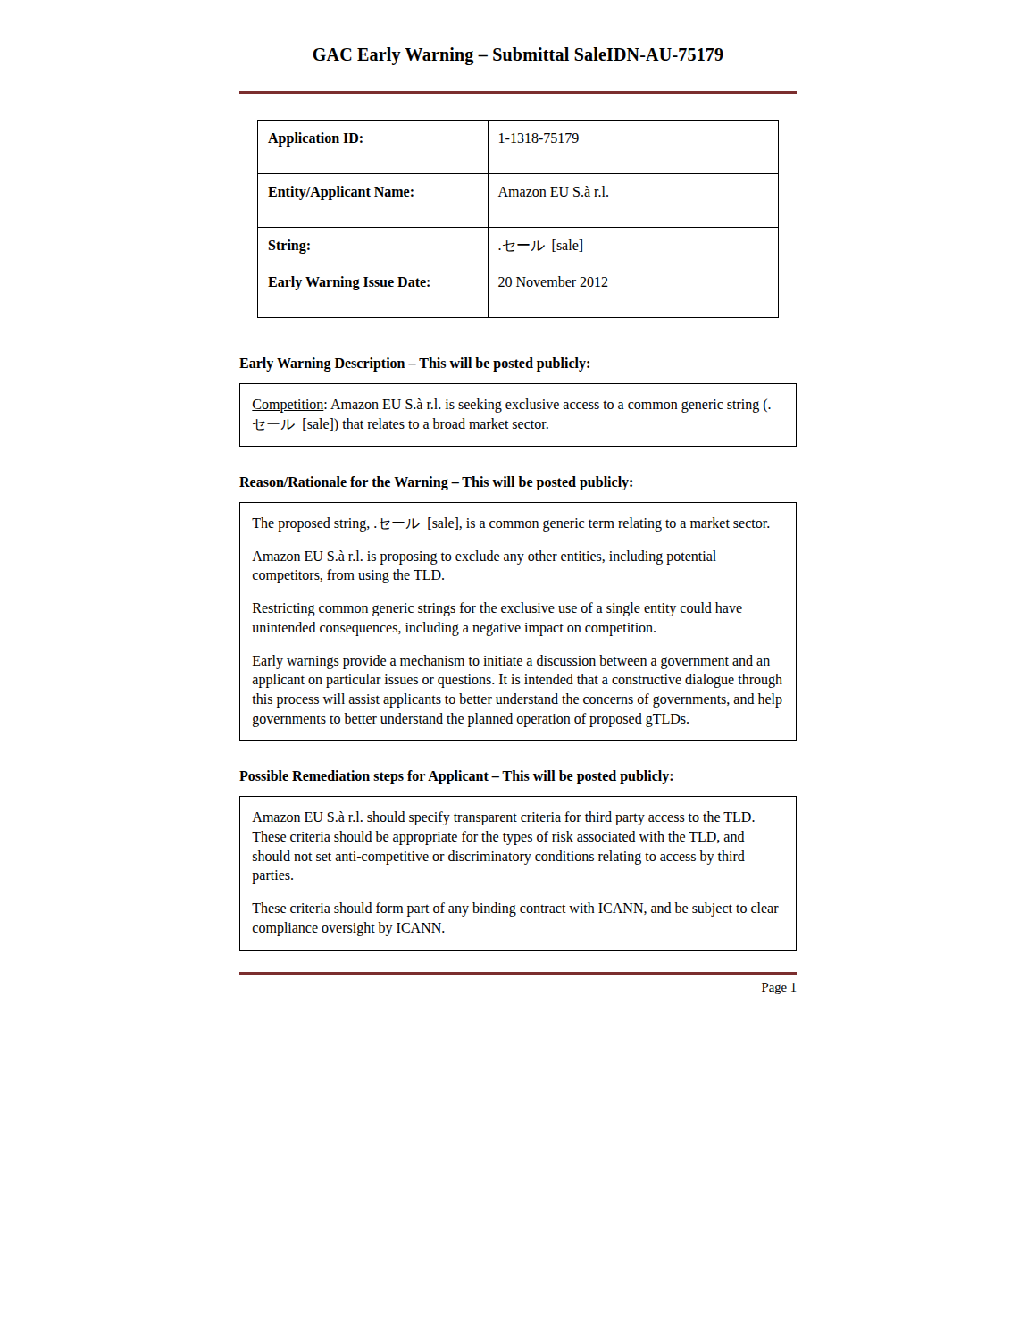GAC Early Warning – Submittal SaleIDN-AU-75179
| Application ID: | 1-1318-75179 |
| Entity/Applicant Name: | Amazon EU S.à r.l. |
| String: | . セール [sale] |
| Early Warning Issue Date: | 20 November 2012 |
Early Warning Description – This will be posted publicly:
Competition: Amazon EU S.à r.l. is seeking exclusive access to a common generic string (.セール [sale]) that relates to a broad market sector.
Reason/Rationale for the Warning – This will be posted publicly:
The proposed string, .セール [sale], is a common generic term relating to a market sector.
Amazon EU S.à r.l. is proposing to exclude any other entities, including potential competitors, from using the TLD.
Restricting common generic strings for the exclusive use of a single entity could have unintended consequences, including a negative impact on competition.
Early warnings provide a mechanism to initiate a discussion between a government and an applicant on particular issues or questions. It is intended that a constructive dialogue through this process will assist applicants to better understand the concerns of governments, and help governments to better understand the planned operation of proposed gTLDs.
Possible Remediation steps for Applicant – This will be posted publicly:
Amazon EU S.à r.l. should specify transparent criteria for third party access to the TLD. These criteria should be appropriate for the types of risk associated with the TLD, and should not set anti-competitive or discriminatory conditions relating to access by third parties.
These criteria should form part of any binding contract with ICANN, and be subject to clear compliance oversight by ICANN.
Page 1